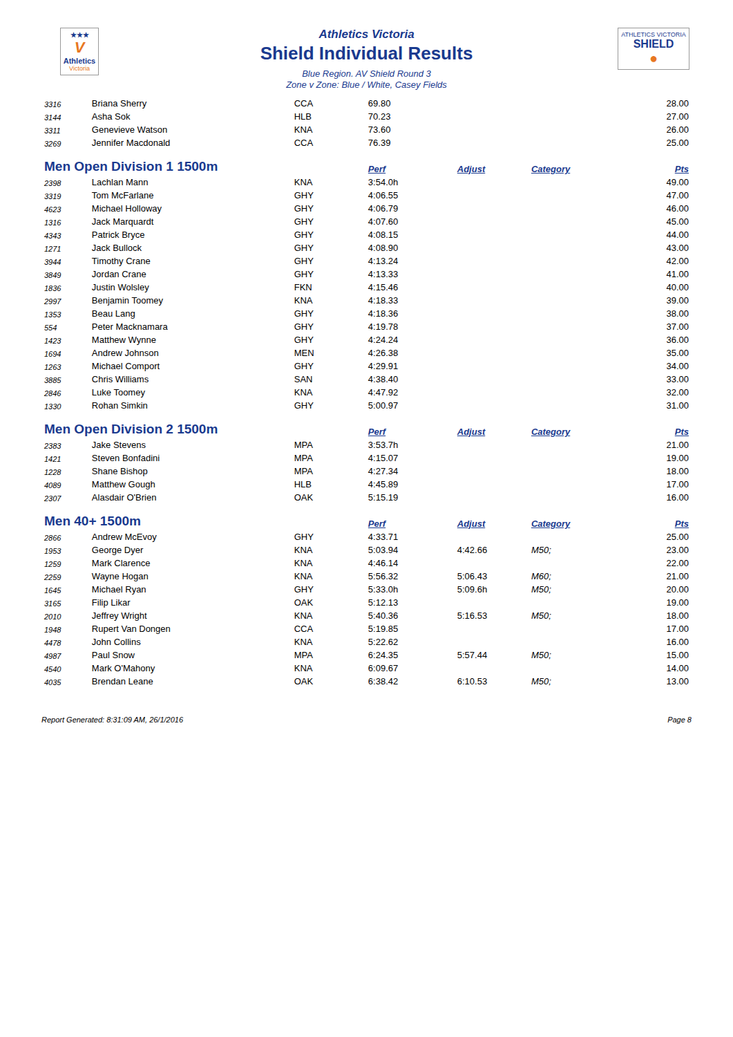★★★
V
Athletics
Victoria
ATHLETICS VICTORIA
SHIELD
●
Athletics Victoria
Shield Individual Results
Blue Region. AV Shield Round 3
Zone v Zone: Blue / White, Casey Fields
| 3316 | Briana Sherry | CCA | 69.80 | | | 28.00 |
| 3144 | Asha Sok | HLB | 70.23 | | | 27.00 |
| 3311 | Genevieve Watson | KNA | 73.60 | | | 26.00 |
| 3269 | Jennifer Macdonald | CCA | 76.39 | | | 25.00 |
| Men Open Division 1 1500m | Perf | Adjust | Category | Pts |
| 2398 | Lachlan Mann | KNA | 3:54.0h | | | 49.00 |
| 3319 | Tom McFarlane | GHY | 4:06.55 | | | 47.00 |
| 4623 | Michael Holloway | GHY | 4:06.79 | | | 46.00 |
| 1316 | Jack Marquardt | GHY | 4:07.60 | | | 45.00 |
| 4343 | Patrick Bryce | GHY | 4:08.15 | | | 44.00 |
| 1271 | Jack Bullock | GHY | 4:08.90 | | | 43.00 |
| 3944 | Timothy Crane | GHY | 4:13.24 | | | 42.00 |
| 3849 | Jordan Crane | GHY | 4:13.33 | | | 41.00 |
| 1836 | Justin Wolsley | FKN | 4:15.46 | | | 40.00 |
| 2997 | Benjamin Toomey | KNA | 4:18.33 | | | 39.00 |
| 1353 | Beau Lang | GHY | 4:18.36 | | | 38.00 |
| 554 | Peter Macknamara | GHY | 4:19.78 | | | 37.00 |
| 1423 | Matthew Wynne | GHY | 4:24.24 | | | 36.00 |
| 1694 | Andrew Johnson | MEN | 4:26.38 | | | 35.00 |
| 1263 | Michael Comport | GHY | 4:29.91 | | | 34.00 |
| 3885 | Chris Williams | SAN | 4:38.40 | | | 33.00 |
| 2846 | Luke Toomey | KNA | 4:47.92 | | | 32.00 |
| 1330 | Rohan Simkin | GHY | 5:00.97 | | | 31.00 |
| Men Open Division 2 1500m | Perf | Adjust | Category | Pts |
| 2383 | Jake Stevens | MPA | 3:53.7h | | | 21.00 |
| 1421 | Steven Bonfadini | MPA | 4:15.07 | | | 19.00 |
| 1228 | Shane Bishop | MPA | 4:27.34 | | | 18.00 |
| 4089 | Matthew Gough | HLB | 4:45.89 | | | 17.00 |
| 2307 | Alasdair O'Brien | OAK | 5:15.19 | | | 16.00 |
| Men 40+ 1500m | Perf | Adjust | Category | Pts |
| 2866 | Andrew McEvoy | GHY | 4:33.71 | | | 25.00 |
| 1953 | George Dyer | KNA | 5:03.94 | 4:42.66 | M50; | 23.00 |
| 1259 | Mark Clarence | KNA | 4:46.14 | | | 22.00 |
| 2259 | Wayne Hogan | KNA | 5:56.32 | 5:06.43 | M60; | 21.00 |
| 1645 | Michael Ryan | GHY | 5:33.0h | 5:09.6h | M50; | 20.00 |
| 3165 | Filip Likar | OAK | 5:12.13 | | | 19.00 |
| 2010 | Jeffrey Wright | KNA | 5:40.36 | 5:16.53 | M50; | 18.00 |
| 1948 | Rupert Van Dongen | CCA | 5:19.85 | | | 17.00 |
| 4478 | John Collins | KNA | 5:22.62 | | | 16.00 |
| 4987 | Paul Snow | MPA | 6:24.35 | 5:57.44 | M50; | 15.00 |
| 4540 | Mark O'Mahony | KNA | 6:09.67 | | | 14.00 |
| 4035 | Brendan Leane | OAK | 6:38.42 | 6:10.53 | M50; | 13.00 |
Report Generated: 8:31:09 AM, 26/1/2016 Page 8